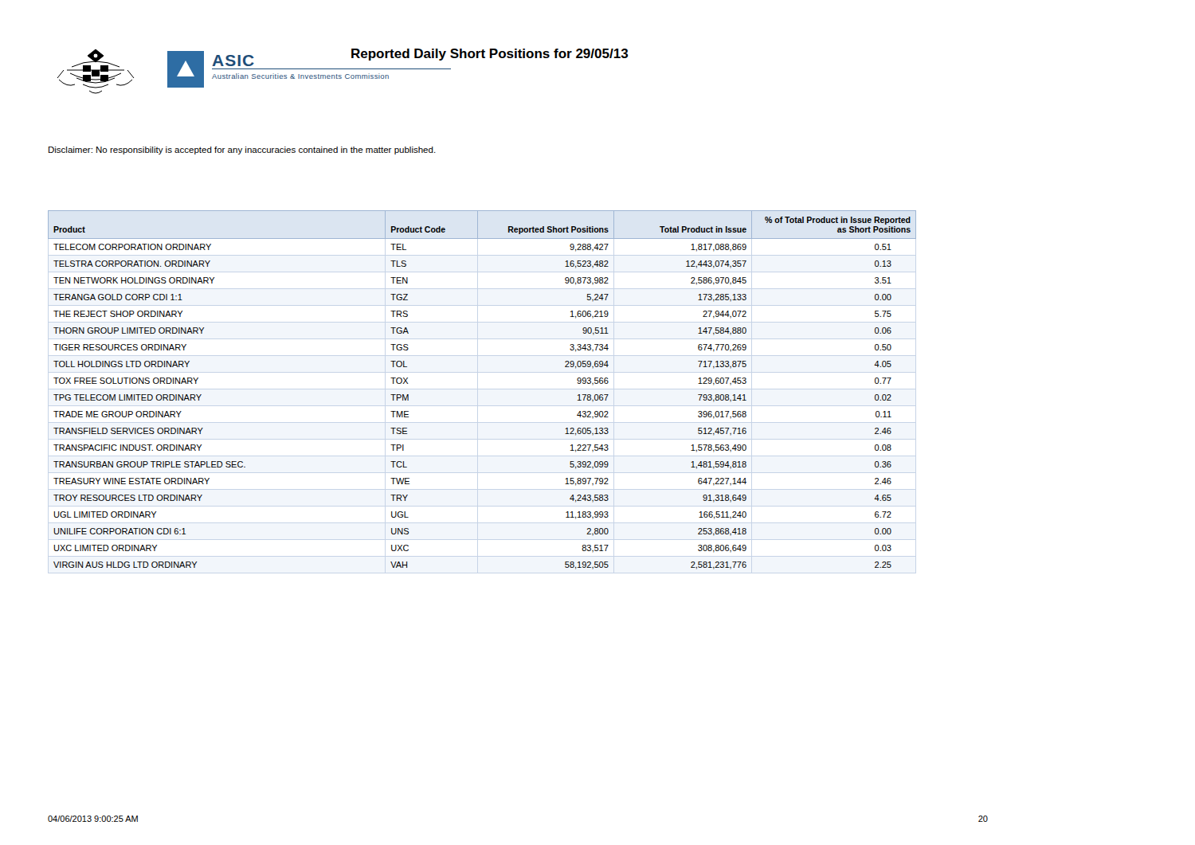ASIC
Australian Securities & Investments Commission
Reported Daily Short Positions for 29/05/13
Disclaimer: No responsibility is accepted for any inaccuracies contained in the matter published.
| Product | Product Code | Reported Short Positions | Total Product in Issue | % of Total Product in Issue Reported as Short Positions |
| --- | --- | --- | --- | --- |
| TELECOM CORPORATION ORDINARY | TEL | 9,288,427 | 1,817,088,869 | 0.51 |
| TELSTRA CORPORATION. ORDINARY | TLS | 16,523,482 | 12,443,074,357 | 0.13 |
| TEN NETWORK HOLDINGS ORDINARY | TEN | 90,873,982 | 2,586,970,845 | 3.51 |
| TERANGA GOLD CORP CDI 1:1 | TGZ | 5,247 | 173,285,133 | 0.00 |
| THE REJECT SHOP ORDINARY | TRS | 1,606,219 | 27,944,072 | 5.75 |
| THORN GROUP LIMITED ORDINARY | TGA | 90,511 | 147,584,880 | 0.06 |
| TIGER RESOURCES ORDINARY | TGS | 3,343,734 | 674,770,269 | 0.50 |
| TOLL HOLDINGS LTD ORDINARY | TOL | 29,059,694 | 717,133,875 | 4.05 |
| TOX FREE SOLUTIONS ORDINARY | TOX | 993,566 | 129,607,453 | 0.77 |
| TPG TELECOM LIMITED ORDINARY | TPM | 178,067 | 793,808,141 | 0.02 |
| TRADE ME GROUP ORDINARY | TME | 432,902 | 396,017,568 | 0.11 |
| TRANSFIELD SERVICES ORDINARY | TSE | 12,605,133 | 512,457,716 | 2.46 |
| TRANSPACIFIC INDUST. ORDINARY | TPI | 1,227,543 | 1,578,563,490 | 0.08 |
| TRANSURBAN GROUP TRIPLE STAPLED SEC. | TCL | 5,392,099 | 1,481,594,818 | 0.36 |
| TREASURY WINE ESTATE ORDINARY | TWE | 15,897,792 | 647,227,144 | 2.46 |
| TROY RESOURCES LTD ORDINARY | TRY | 4,243,583 | 91,318,649 | 4.65 |
| UGL LIMITED ORDINARY | UGL | 11,183,993 | 166,511,240 | 6.72 |
| UNILIFE CORPORATION CDI 6:1 | UNS | 2,800 | 253,868,418 | 0.00 |
| UXC LIMITED ORDINARY | UXC | 83,517 | 308,806,649 | 0.03 |
| VIRGIN AUS HLDG LTD ORDINARY | VAH | 58,192,505 | 2,581,231,776 | 2.25 |
04/06/2013 9:00:25 AM 20